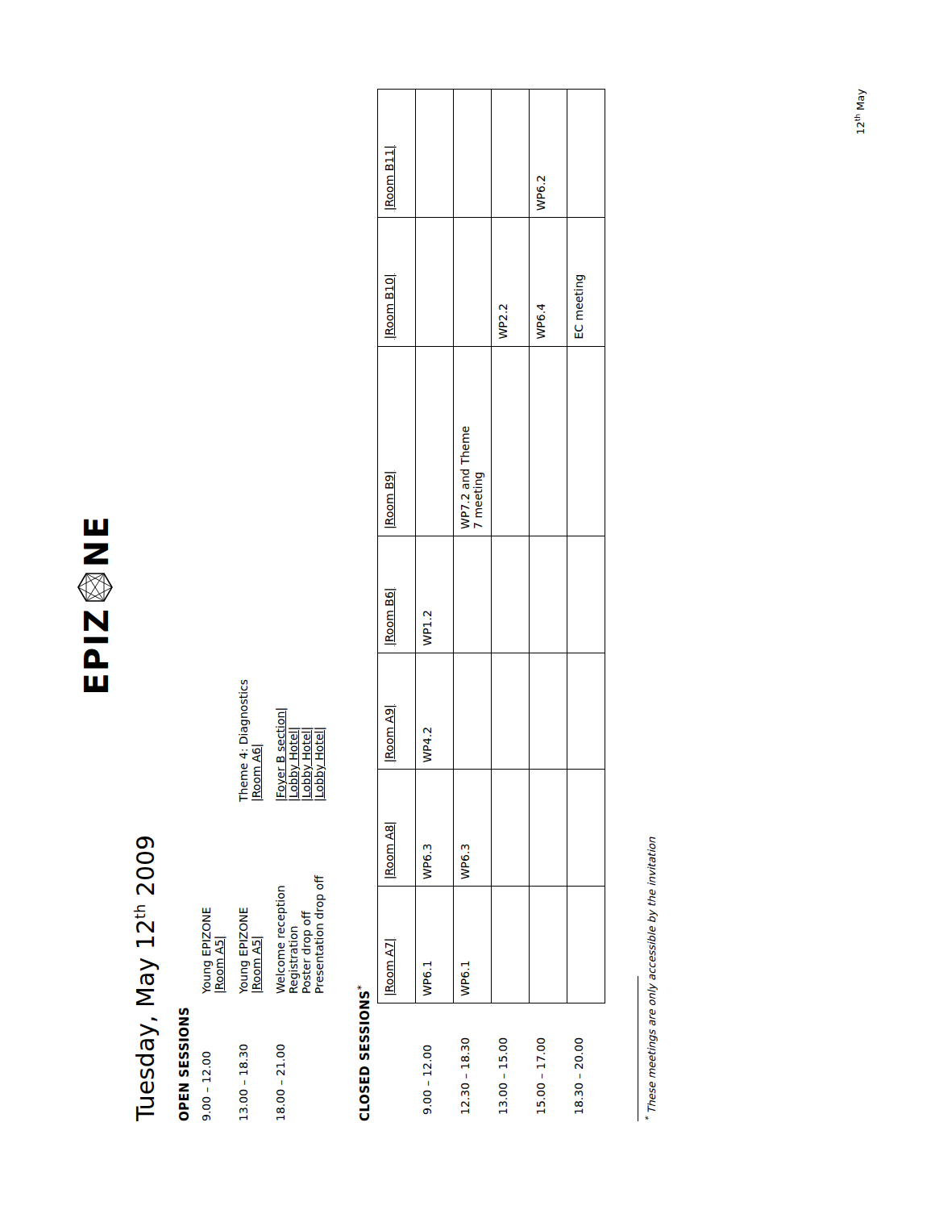EPIZ NE
Tuesday, May 12th 2009
OPEN SESSIONS
| 9.00 – 12.00 | Young EPIZONE /Room A5/ | | |
| 13.00 – 18.30 | Young EPIZONE /Room A5/ | Theme 4: Diagnostics /Room A6/ | |
| 18.00 – 21.00 | Welcome reception Registration Poster drop off Presentation drop off | /Foyer B section/ /Lobby Hotel/ /Lobby Hotel/ /Lobby Hotel/ | |
CLOSED SESSIONS*
| | /Room A7/ | /Room A8/ | /Room A9/ | /Room B6/ | /Room B9/ | /Room B10/ | /Room B11/ |
| --- | --- | --- | --- | --- | --- | --- | --- |
| 9.00 – 12.00 | WP6.1 | WP6.3 | WP4.2 | WP1.2 | | | |
| 12.30 – 18.30 | WP6.1 | WP6.3 | | | WP7.2 and Theme 7 meeting | | |
| 13.00 – 15.00 | | | | | | WP2.2 | |
| 15.00 – 17.00 | | | | | | WP6.4 | WP6.2 |
| 18.30 – 20.00 | | | | | | EC meeting | |
* These meetings are only accessible by the invitation
12th May